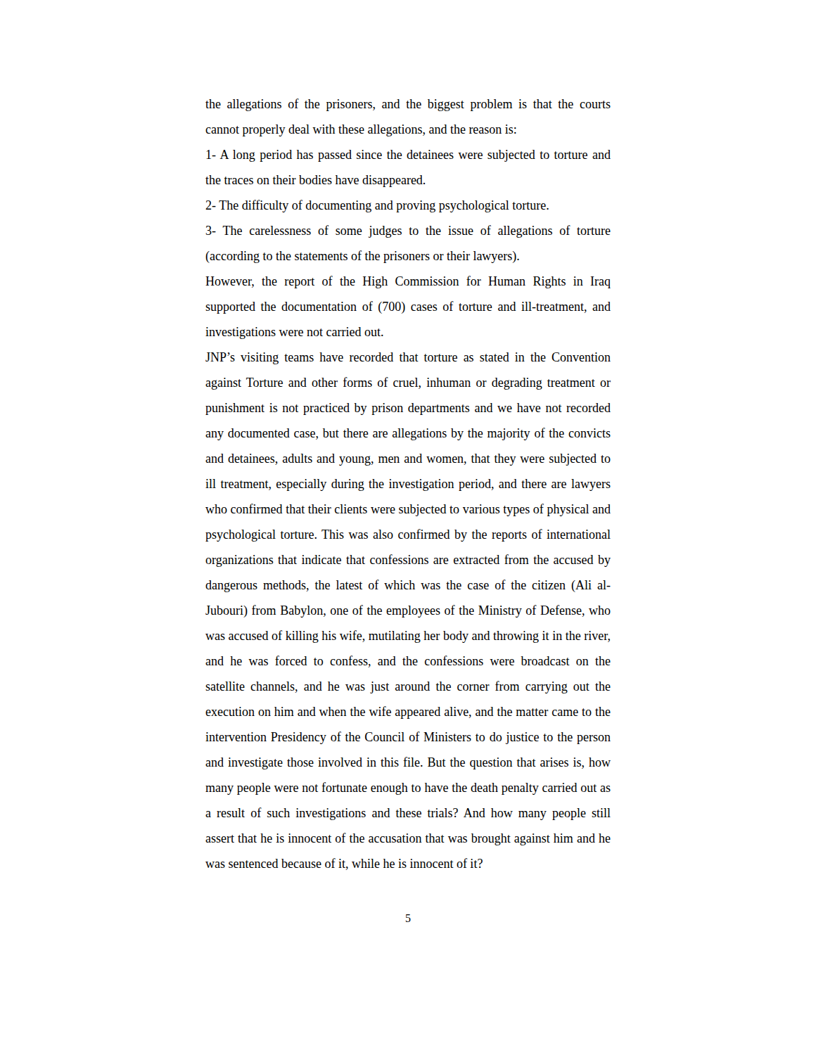the allegations of the prisoners, and the biggest problem is that the courts cannot properly deal with these allegations, and the reason is:
1- A long period has passed since the detainees were subjected to torture and the traces on their bodies have disappeared.
2- The difficulty of documenting and proving psychological torture.
3- The carelessness of some judges to the issue of allegations of torture (according to the statements of the prisoners or their lawyers).
However, the report of the High Commission for Human Rights in Iraq supported the documentation of (700) cases of torture and ill-treatment, and investigations were not carried out.
JNP’s visiting teams have recorded that torture as stated in the Convention against Torture and other forms of cruel, inhuman or degrading treatment or punishment is not practiced by prison departments and we have not recorded any documented case, but there are allegations by the majority of the convicts and detainees, adults and young, men and women, that they were subjected to ill treatment, especially during the investigation period, and there are lawyers who confirmed that their clients were subjected to various types of physical and psychological torture. This was also confirmed by the reports of international organizations that indicate that confessions are extracted from the accused by dangerous methods, the latest of which was the case of the citizen (Ali al-Jubouri) from Babylon, one of the employees of the Ministry of Defense, who was accused of killing his wife, mutilating her body and throwing it in the river, and he was forced to confess, and the confessions were broadcast on the satellite channels, and he was just around the corner from carrying out the execution on him and when the wife appeared alive, and the matter came to the intervention Presidency of the Council of Ministers to do justice to the person and investigate those involved in this file. But the question that arises is, how many people were not fortunate enough to have the death penalty carried out as a result of such investigations and these trials? And how many people still assert that he is innocent of the accusation that was brought against him and he was sentenced because of it, while he is innocent of it?
5